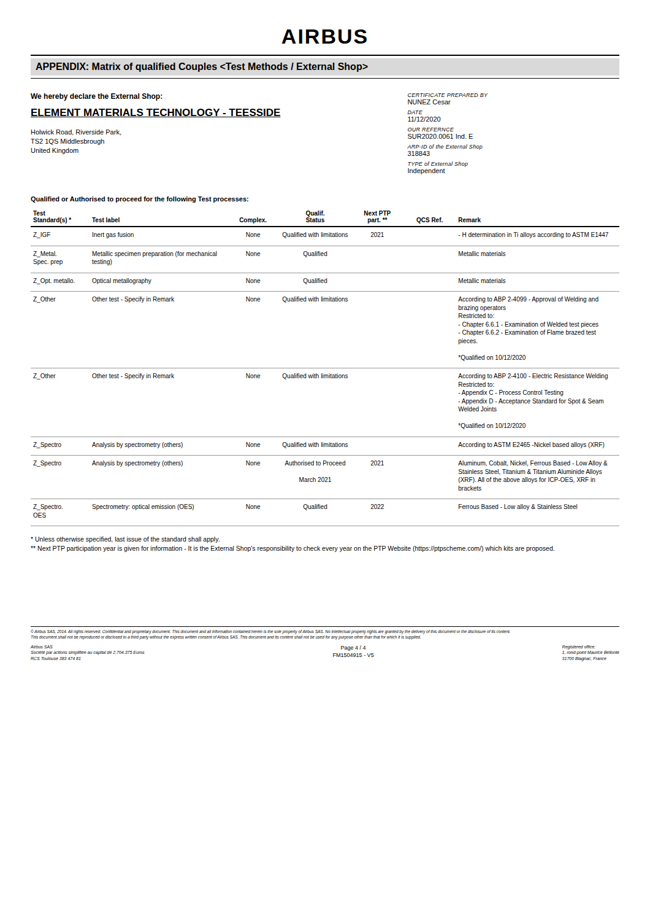AIRBUS
APPENDIX: Matrix of qualified Couples <Test Methods / External Shop>
We hereby declare the External Shop:
ELEMENT MATERIALS TECHNOLOGY - TEESSIDE
Holwick Road, Riverside Park,
TS2 1QS Middlesbrough
United Kingdom
CERTIFICATE PREPARED BY
NUNEZ Cesar
DATE
11/12/2020
OUR REFERNCE
SUR2020.0061 Ind. E
ARP-ID of the External Shop
318843
TYPE of External Shop
Independent
Qualified or Authorised to proceed for the following Test processes:
| Test Standard(s) * | Test label | Complex. | Qualif. Status | Next PTP part. ** | QCS Ref. | Remark |
| --- | --- | --- | --- | --- | --- | --- |
| Z_IGF | Inert gas fusion | None | Qualified with limitations | 2021 | | - H determination in Ti alloys according to ASTM E1447 |
| Z_Metal. Spec. prep | Metallic specimen preparation (for mechanical testing) | None | Qualified | | | Metallic materials |
| Z_Opt. metallo. | Optical metallography | None | Qualified | | | Metallic materials |
| Z_Other | Other test - Specify in Remark | None | Qualified with limitations | | | According to ABP 2-4099 - Approval of Welding and brazing operators Restricted to: - Chapter 6.6.1 - Examination of Welded test pieces - Chapter 6.6.2 - Examination of Flame brazed test pieces. *Qualified on 10/12/2020 |
| Z_Other | Other test - Specify in Remark | None | Qualified with limitations | | | According to ABP 2-4100 - Electric Resistance Welding Restricted to: - Appendix C - Process Control Testing - Appendix D - Acceptance Standard for Spot & Seam Welded Joints *Qualified on 10/12/2020 |
| Z_Spectro | Analysis by spectrometry (others) | None | Qualified with limitations | | | According to ASTM E2465 -Nickel based alloys (XRF) |
| Z_Spectro | Analysis by spectrometry (others) | None | Authorised to Proceed March 2021 | 2021 | | Aluminum, Cobalt, Nickel, Ferrous Based - Low Alloy & Stainless Steel, Titanium & Titanium Aluminide Alloys (XRF). All of the above alloys for ICP-OES, XRF in brackets |
| Z_Spectro. OES | Spectrometry: optical emission (OES) | None | Qualified | 2022 | | Ferrous Based - Low alloy & Stainless Steel |
* Unless otherwise specified, last issue of the standard shall apply.
** Next PTP participation year is given for information - It is the External Shop's responsibility to check every year on the PTP Website (https://ptpscheme.com/) which kits are proposed.
© Airbus SAS, 2014. All rights reserved. Confidential and proprietary document. This document and all information contained herein is the sole property of Airbus SAS. No intellectual property rights are granted by the delivery of this document or the disclosure of its content.
This document shall not be reproduced or disclosed to a third party without the express written consent of Airbus SAS. This document and its content shall not be used for any purpose other than that for which it is supplied.
Airbus SAS
Société par actions simplifiée au capital de 2.704.375 Euros
RCS Toulouse 383 474 81
Page 4 / 4
FM1504915 - V5
Registered office:
1, rond-point Maurice Bellonte
31700 Blagnac, France